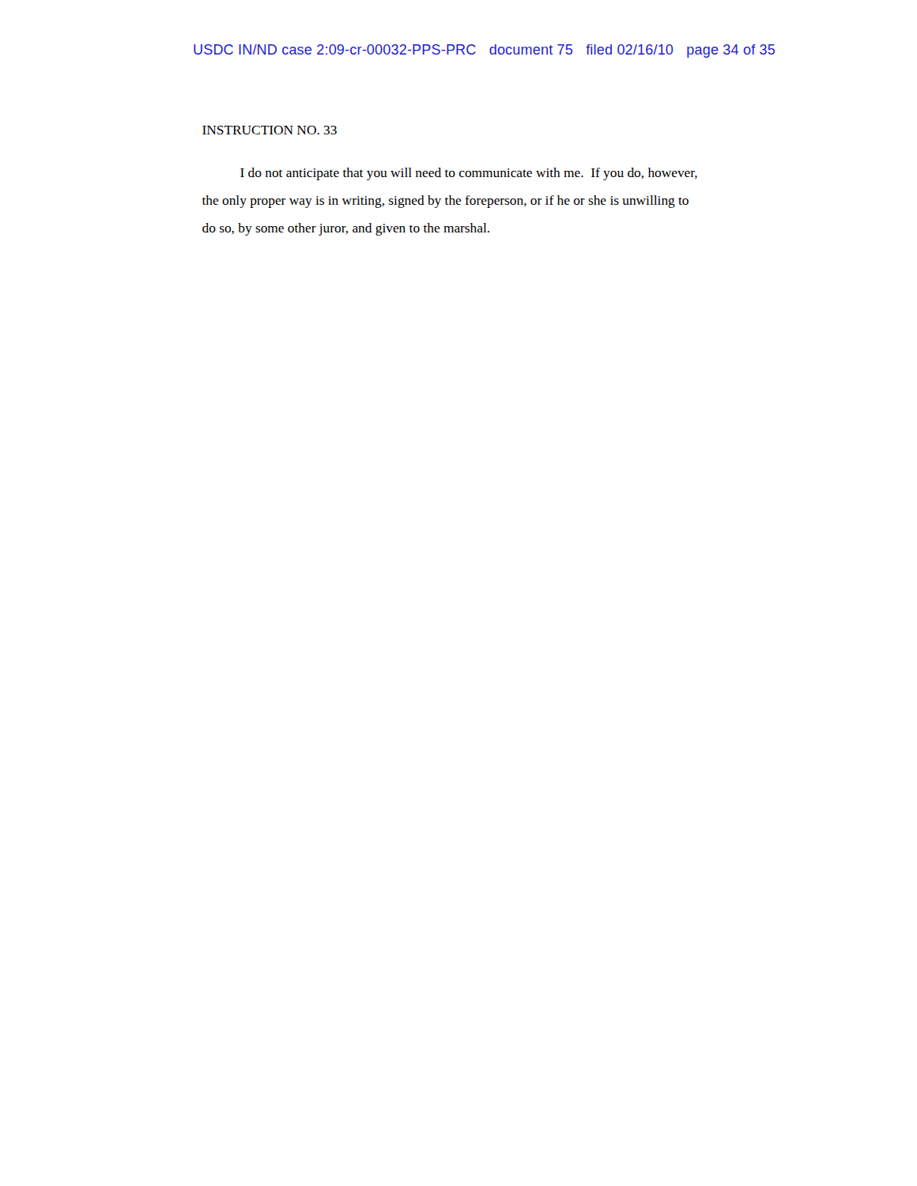USDC IN/ND case 2:09-cr-00032-PPS-PRC document 75 filed 02/16/10 page 34 of 35
INSTRUCTION NO. 33
I do not anticipate that you will need to communicate with me. If you do, however, the only proper way is in writing, signed by the foreperson, or if he or she is unwilling to do so, by some other juror, and given to the marshal.